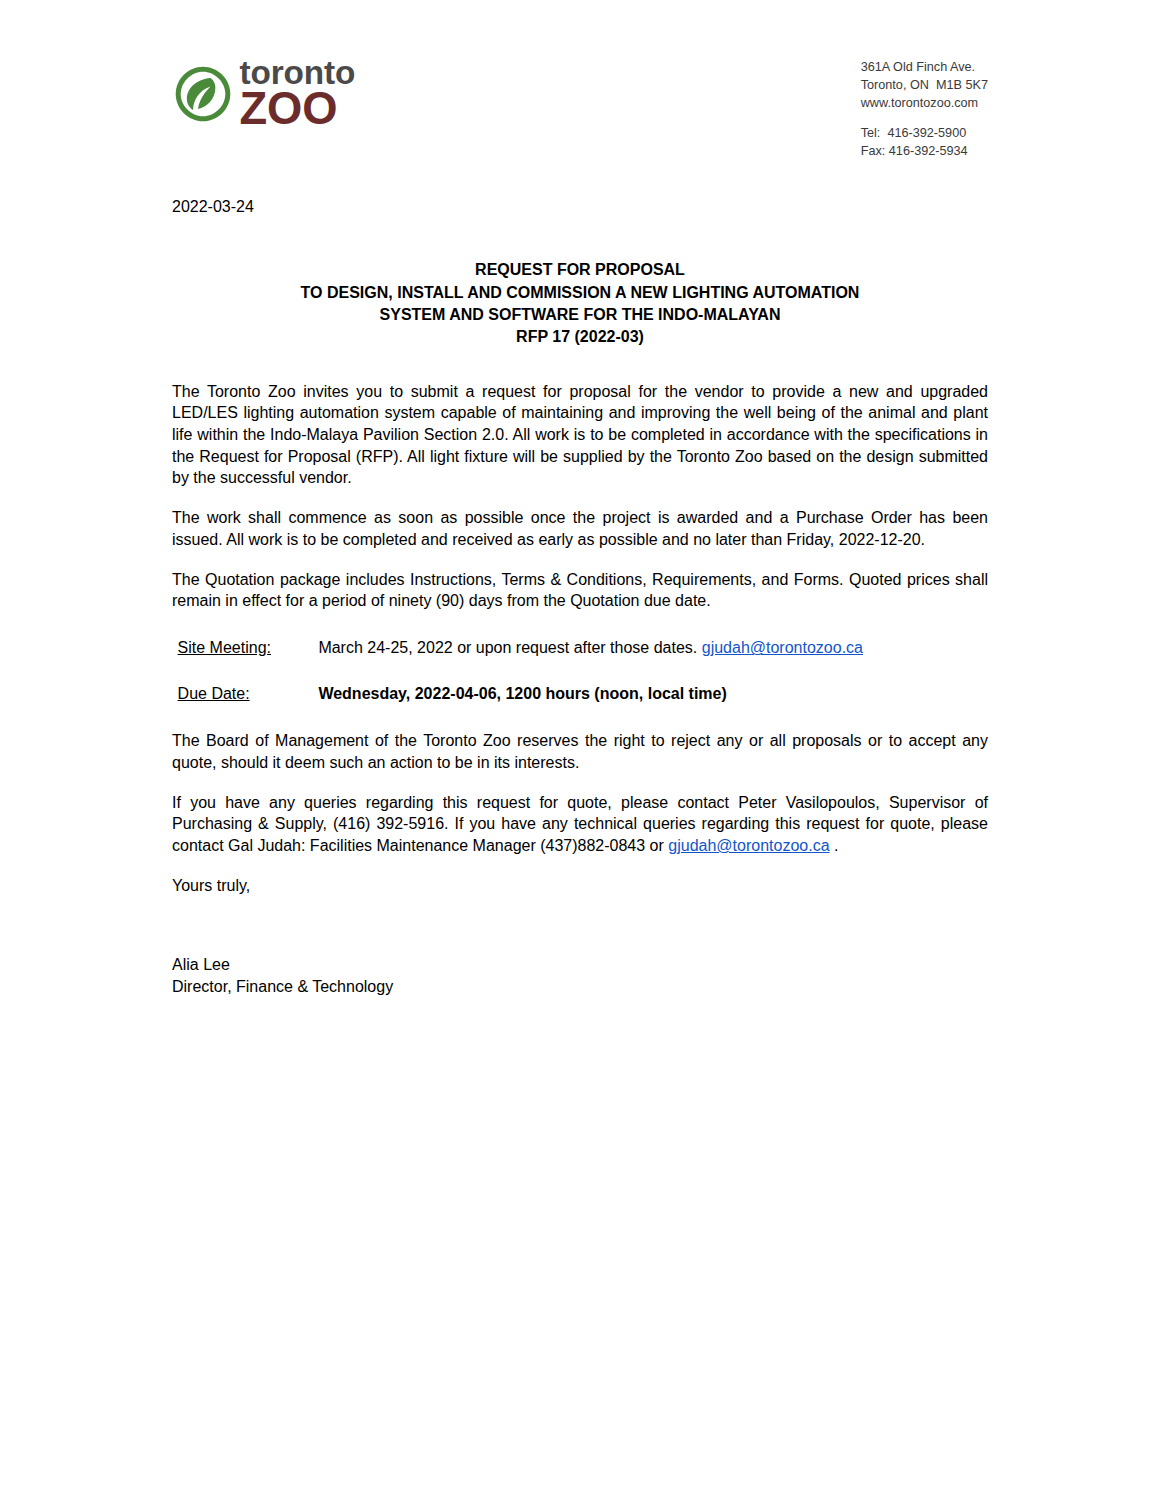toronto ZOO
361A Old Finch Ave.
Toronto, ON M1B 5K7
www.torontozoo.com
Tel: 416-392-5900
Fax: 416-392-5934
2022-03-24
Request for Proposal
to Design, Install and Commission a New Lighting Automation
System and Software for the Indo-Malayan
RFP 17 (2022-03)
The Toronto Zoo invites you to submit a request for proposal for the vendor to provide a new and upgraded LED/LES lighting automation system capable of maintaining and improving the well being of the animal and plant life within the Indo-Malaya Pavilion Section 2.0. All work is to be completed in accordance with the specifications in the Request for Proposal (RFP). All light fixture will be supplied by the Toronto Zoo based on the design submitted by the successful vendor.
The work shall commence as soon as possible once the project is awarded and a Purchase Order has been issued. All work is to be completed and received as early as possible and no later than Friday, 2022-12-20.
The Quotation package includes Instructions, Terms & Conditions, Requirements, and Forms. Quoted prices shall remain in effect for a period of ninety (90) days from the Quotation due date.
Site Meeting: March 24-25, 2022 or upon request after those dates. gjudah@torontozoo.ca
Due Date: Wednesday, 2022-04-06, 1200 hours (noon, local time)
The Board of Management of the Toronto Zoo reserves the right to reject any or all proposals or to accept any quote, should it deem such an action to be in its interests.
If you have any queries regarding this request for quote, please contact Peter Vasilopoulos, Supervisor of Purchasing & Supply, (416) 392-5916. If you have any technical queries regarding this request for quote, please contact Gal Judah: Facilities Maintenance Manager (437)882-0843 or gjudah@torontozoo.ca .
Yours truly,
Alia Lee
Director, Finance & Technology